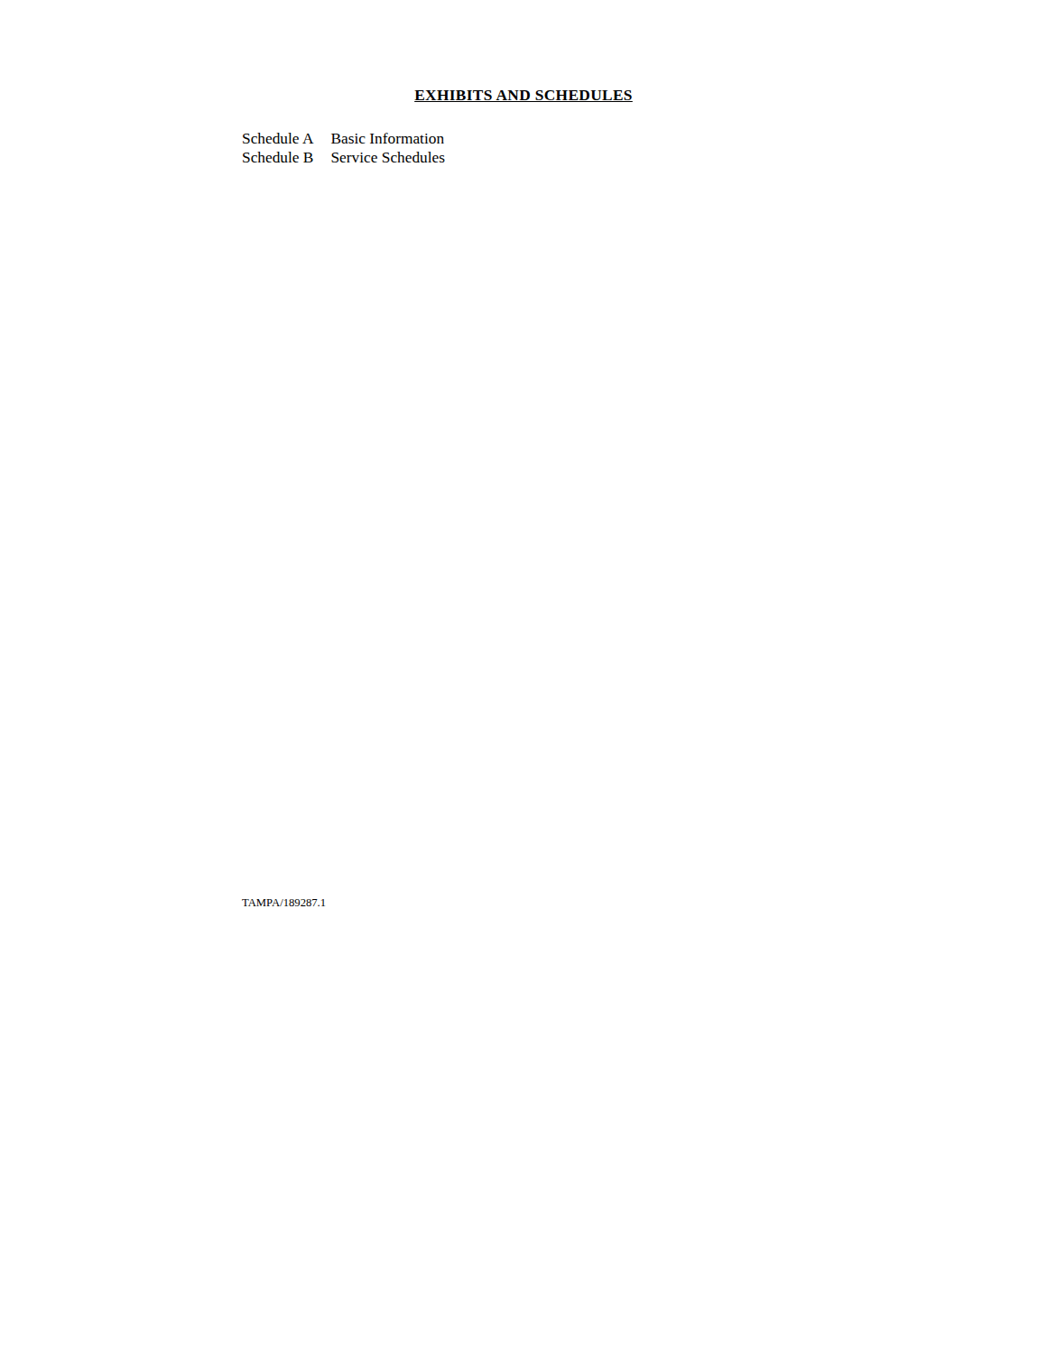EXHIBITS AND SCHEDULES
| Schedule A | Basic Information |
| Schedule B | Service Schedules |
TAMPA/189287.1